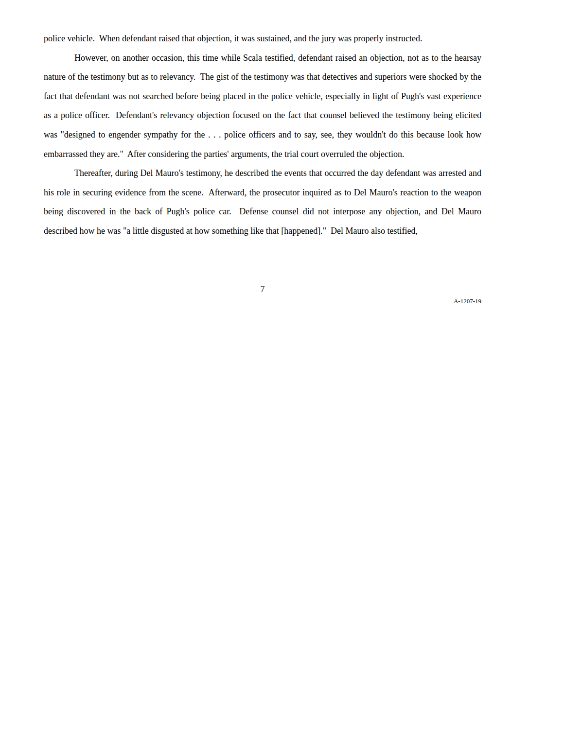police vehicle. When defendant raised that objection, it was sustained, and the jury was properly instructed.
However, on another occasion, this time while Scala testified, defendant raised an objection, not as to the hearsay nature of the testimony but as to relevancy. The gist of the testimony was that detectives and superiors were shocked by the fact that defendant was not searched before being placed in the police vehicle, especially in light of Pugh's vast experience as a police officer. Defendant's relevancy objection focused on the fact that counsel believed the testimony being elicited was "designed to engender sympathy for the . . . police officers and to say, see, they wouldn't do this because look how embarrassed they are." After considering the parties' arguments, the trial court overruled the objection.
Thereafter, during Del Mauro's testimony, he described the events that occurred the day defendant was arrested and his role in securing evidence from the scene. Afterward, the prosecutor inquired as to Del Mauro's reaction to the weapon being discovered in the back of Pugh's police car. Defense counsel did not interpose any objection, and Del Mauro described how he was "a little disgusted at how something like that [happened]." Del Mauro also testified,
7 A-1207-19